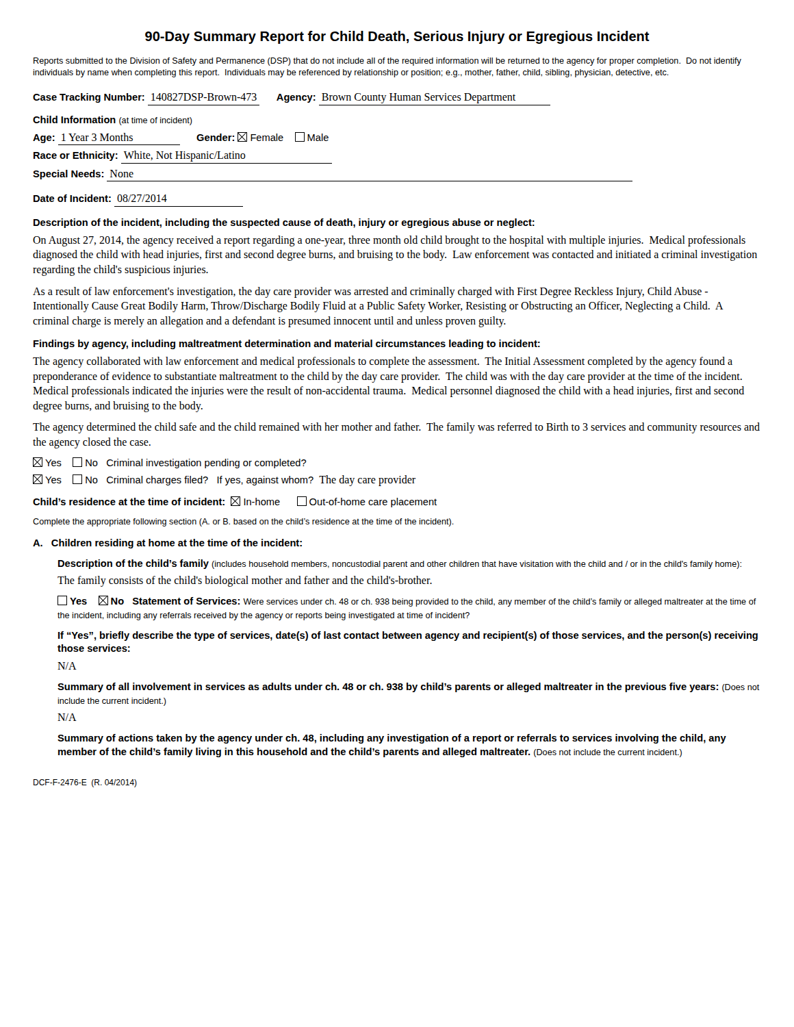90-Day Summary Report for Child Death, Serious Injury or Egregious Incident
Reports submitted to the Division of Safety and Permanence (DSP) that do not include all of the required information will be returned to the agency for proper completion. Do not identify individuals by name when completing this report. Individuals may be referenced by relationship or position; e.g., mother, father, child, sibling, physician, detective, etc.
Case Tracking Number: 140827DSP-Brown-473 Agency: Brown County Human Services Department
Child Information (at time of incident)
Age: 1 Year 3 Months Gender: Female Male
Race or Ethnicity: White, Not Hispanic/Latino
Special Needs: None
Date of Incident: 08/27/2014
Description of the incident, including the suspected cause of death, injury or egregious abuse or neglect:
On August 27, 2014, the agency received a report regarding a one-year, three month old child brought to the hospital with multiple injuries. Medical professionals diagnosed the child with head injuries, first and second degree burns, and bruising to the body. Law enforcement was contacted and initiated a criminal investigation regarding the child's suspicious injuries.
As a result of law enforcement's investigation, the day care provider was arrested and criminally charged with First Degree Reckless Injury, Child Abuse - Intentionally Cause Great Bodily Harm, Throw/Discharge Bodily Fluid at a Public Safety Worker, Resisting or Obstructing an Officer, Neglecting a Child. A criminal charge is merely an allegation and a defendant is presumed innocent until and unless proven guilty.
Findings by agency, including maltreatment determination and material circumstances leading to incident:
The agency collaborated with law enforcement and medical professionals to complete the assessment. The Initial Assessment completed by the agency found a preponderance of evidence to substantiate maltreatment to the child by the day care provider. The child was with the day care provider at the time of the incident. Medical professionals indicated the injuries were the result of non-accidental trauma. Medical personnel diagnosed the child with a head injuries, first and second degree burns, and bruising to the body.
The agency determined the child safe and the child remained with her mother and father. The family was referred to Birth to 3 services and community resources and the agency closed the case.
Yes No Criminal investigation pending or completed?
Yes No Criminal charges filed? If yes, against whom? The day care provider
Child’s residence at the time of incident: In-home Out-of-home care placement
Complete the appropriate following section (A. or B. based on the child’s residence at the time of the incident).
A. Children residing at home at the time of the incident:
Description of the child’s family (includes household members, noncustodial parent and other children that have visitation with the child and / or in the child's family home):
The family consists of the child's biological mother and father and the child's-brother.
Yes No Statement of Services: Were services under ch. 48 or ch. 938 being provided to the child, any member of the child’s family or alleged maltreater at the time of the incident, including any referrals received by the agency or reports being investigated at time of incident?
If “Yes”, briefly describe the type of services, date(s) of last contact between agency and recipient(s) of those services, and the person(s) receiving those services:
N/A
Summary of all involvement in services as adults under ch. 48 or ch. 938 by child’s parents or alleged maltreater in the previous five years: (Does not include the current incident.)
N/A
Summary of actions taken by the agency under ch. 48, including any investigation of a report or referrals to services involving the child, any member of the child’s family living in this household and the child’s parents and alleged maltreater. (Does not include the current incident.)
DCF-F-2476-E (R. 04/2014)